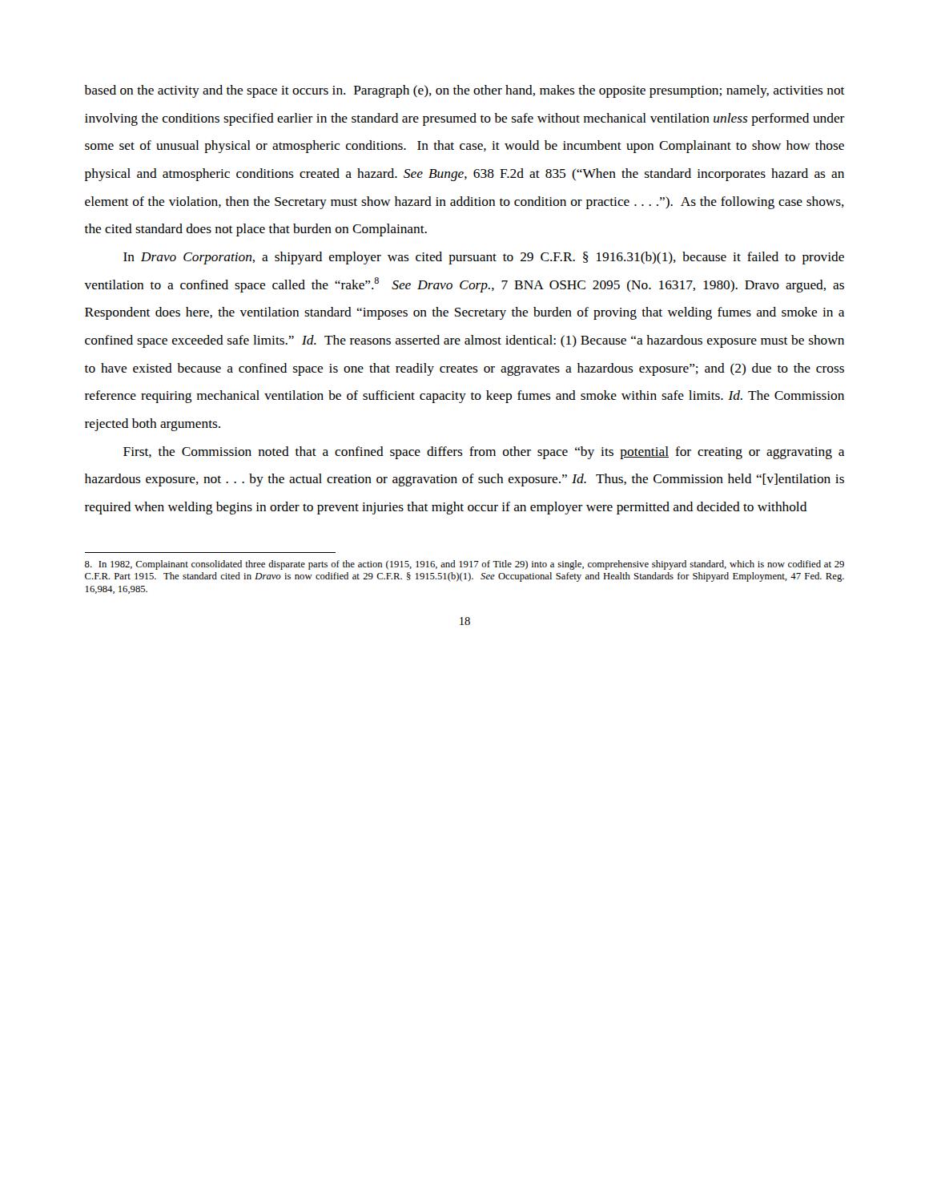based on the activity and the space it occurs in. Paragraph (e), on the other hand, makes the opposite presumption; namely, activities not involving the conditions specified earlier in the standard are presumed to be safe without mechanical ventilation unless performed under some set of unusual physical or atmospheric conditions. In that case, it would be incumbent upon Complainant to show how those physical and atmospheric conditions created a hazard. See Bunge, 638 F.2d at 835 (“When the standard incorporates hazard as an element of the violation, then the Secretary must show hazard in addition to condition or practice . . . .”). As the following case shows, the cited standard does not place that burden on Complainant.
In Dravo Corporation, a shipyard employer was cited pursuant to 29 C.F.R. § 1916.31(b)(1), because it failed to provide ventilation to a confined space called the “rake”.8 See Dravo Corp., 7 BNA OSHC 2095 (No. 16317, 1980). Dravo argued, as Respondent does here, the ventilation standard “imposes on the Secretary the burden of proving that welding fumes and smoke in a confined space exceeded safe limits.” Id. The reasons asserted are almost identical: (1) Because “a hazardous exposure must be shown to have existed because a confined space is one that readily creates or aggravates a hazardous exposure”; and (2) due to the cross reference requiring mechanical ventilation be of sufficient capacity to keep fumes and smoke within safe limits. Id. The Commission rejected both arguments.
First, the Commission noted that a confined space differs from other space “by its potential for creating or aggravating a hazardous exposure, not . . . by the actual creation or aggravation of such exposure.” Id. Thus, the Commission held “[v]entilation is required when welding begins in order to prevent injuries that might occur if an employer were permitted and decided to withhold
8. In 1982, Complainant consolidated three disparate parts of the action (1915, 1916, and 1917 of Title 29) into a single, comprehensive shipyard standard, which is now codified at 29 C.F.R. Part 1915. The standard cited in Dravo is now codified at 29 C.F.R. § 1915.51(b)(1). See Occupational Safety and Health Standards for Shipyard Employment, 47 Fed. Reg. 16,984, 16,985.
18